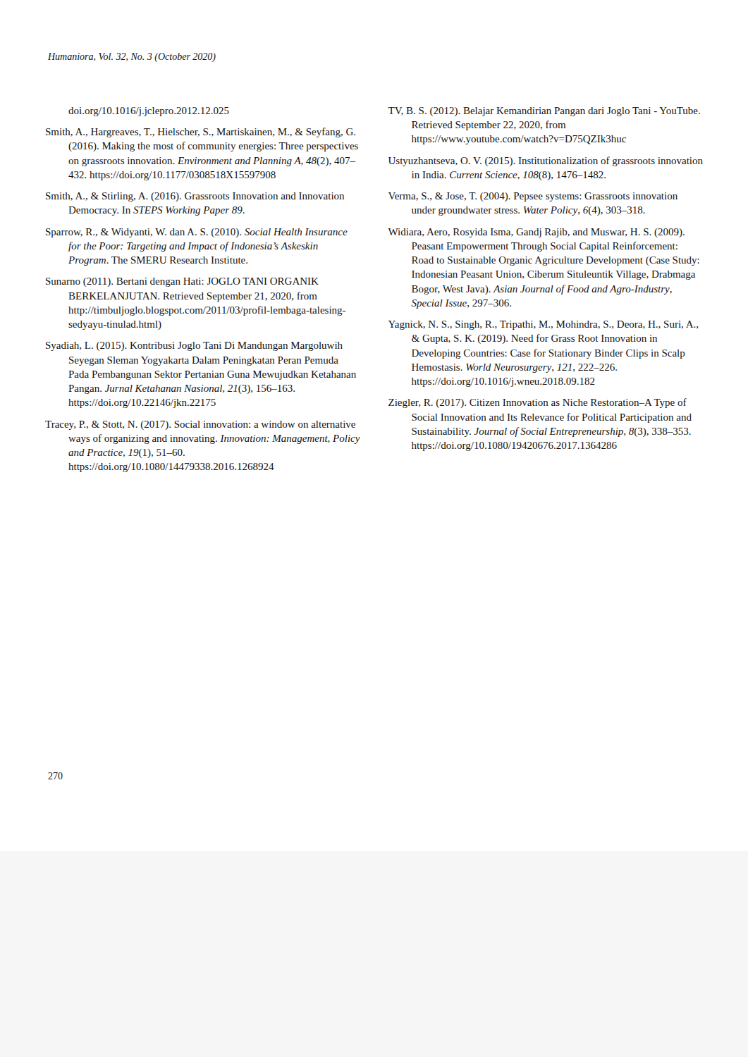Humaniora, Vol. 32, No. 3 (October 2020)
doi.org/10.1016/j.jclepro.2012.12.025
Smith, A., Hargreaves, T., Hielscher, S., Martiskainen, M., & Seyfang, G. (2016). Making the most of community energies: Three perspectives on grassroots innovation. Environment and Planning A, 48(2), 407–432. https://doi.org/10.1177/0308518X15597908
Smith, A., & Stirling, A. (2016). Grassroots Innovation and Innovation Democracy. In STEPS Working Paper 89.
Sparrow, R., & Widyanti, W. dan A. S. (2010). Social Health Insurance for the Poor: Targeting and Impact of Indonesia’s Askeskin Program. The SMERU Research Institute.
Sunarno (2011). Bertani dengan Hati: JOGLO TANI ORGANIK BERKELANJUTAN. Retrieved September 21, 2020, from http://timbuljoglo.blogspot.com/2011/03/profil-lembaga-talesing-sedyayu-tinulad.html)
Syadiah, L. (2015). Kontribusi Joglo Tani Di Mandungan Margoluwih Seyegan Sleman Yogyakarta Dalam Peningkatan Peran Pemuda Pada Pembangunan Sektor Pertanian Guna Mewujudkan Ketahanan Pangan. Jurnal Ketahanan Nasional, 21(3), 156–163. https://doi.org/10.22146/jkn.22175
Tracey, P., & Stott, N. (2017). Social innovation: a window on alternative ways of organizing and innovating. Innovation: Management, Policy and Practice, 19(1), 51–60. https://doi.org/10.1080/14479338.2016.1268924
TV, B. S. (2012). Belajar Kemandirian Pangan dari Joglo Tani - YouTube. Retrieved September 22, 2020, from https://www.youtube.com/watch?v=D75QZIk3huc
Ustyuzhantseva, O. V. (2015). Institutionalization of grassroots innovation in India. Current Science, 108(8), 1476–1482.
Verma, S., & Jose, T. (2004). Pepsee systems: Grassroots innovation under groundwater stress. Water Policy, 6(4), 303–318.
Widiara, Aero, Rosyida Isma, Gandj Rajib, and Muswar, H. S. (2009). Peasant Empowerment Through Social Capital Reinforcement: Road to Sustainable Organic Agriculture Development (Case Study: Indonesian Peasant Union, Ciberum Situleuntik Village, Drabmaga Bogor, West Java). Asian Journal of Food and Agro-Industry, Special Issue, 297–306.
Yagnick, N. S., Singh, R., Tripathi, M., Mohindra, S., Deora, H., Suri, A., & Gupta, S. K. (2019). Need for Grass Root Innovation in Developing Countries: Case for Stationary Binder Clips in Scalp Hemostasis. World Neurosurgery, 121, 222–226. https://doi.org/10.1016/j.wneu.2018.09.182
Ziegler, R. (2017). Citizen Innovation as Niche Restoration–A Type of Social Innovation and Its Relevance for Political Participation and Sustainability. Journal of Social Entrepreneurship, 8(3), 338–353. https://doi.org/10.1080/19420676.2017.1364286
270